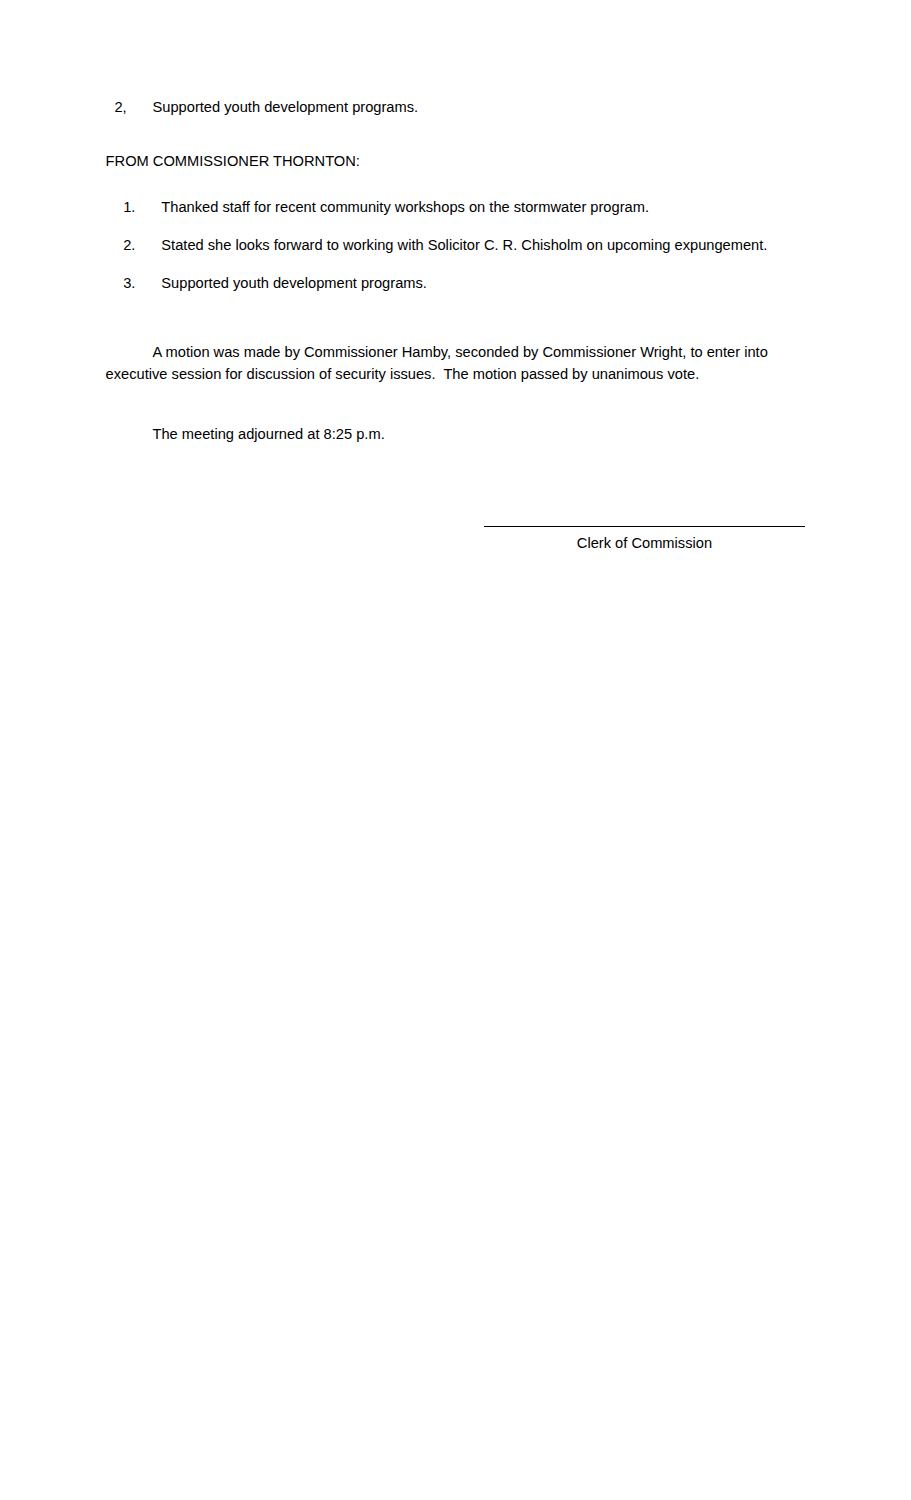2,
Supported youth development programs.
FROM COMMISSIONER THORNTON:
1.
Thanked staff for recent community workshops on the stormwater program.
2.
Stated she looks forward to working with Solicitor C. R. Chisholm on upcoming expungement.
3.
Supported youth development programs.
A motion was made by Commissioner Hamby, seconded by Commissioner Wright, to enter into executive session for discussion of security issues. The motion passed by unanimous vote.
The meeting adjourned at 8:25 p.m.
Clerk of Commission